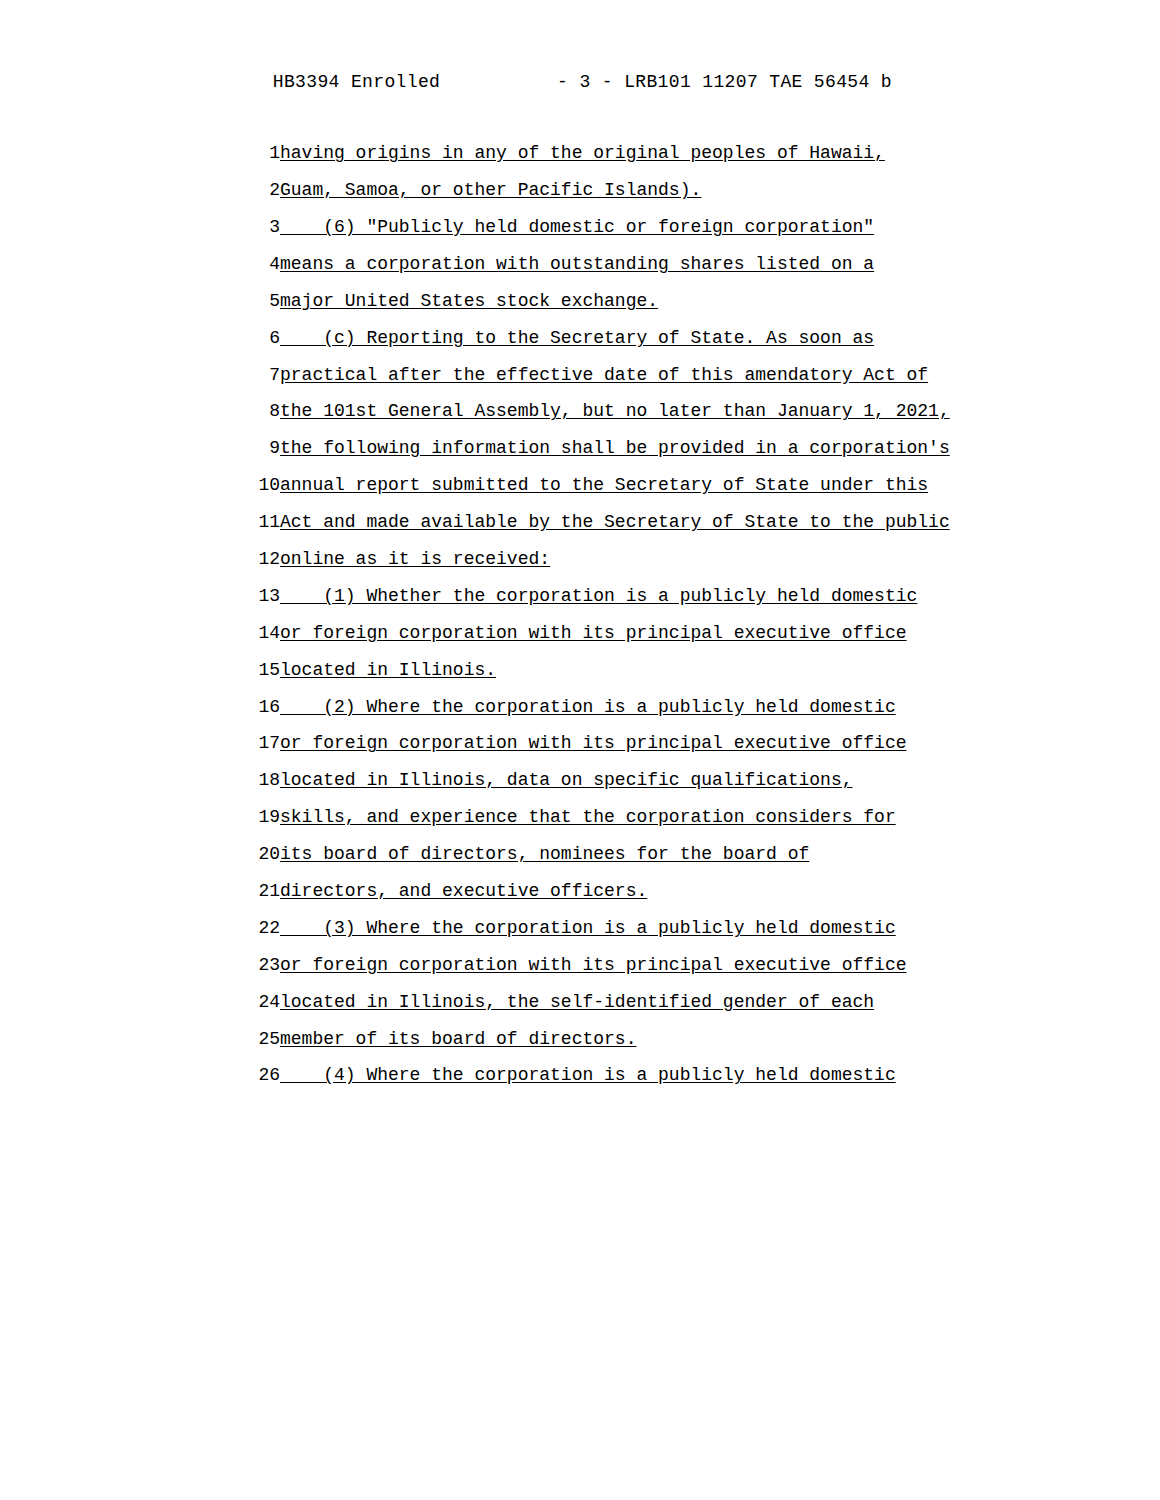HB3394 Enrolled - 3 - LRB101 11207 TAE 56454 b
| 1 | having origins in any of the original peoples of Hawaii, |
| 2 | Guam, Samoa, or other Pacific Islands). |
| 3 | (6) "Publicly held domestic or foreign corporation" |
| 4 | means a corporation with outstanding shares listed on a |
| 5 | major United States stock exchange. |
| 6 | (c) Reporting to the Secretary of State. As soon as |
| 7 | practical after the effective date of this amendatory Act of |
| 8 | the 101st General Assembly, but no later than January 1, 2021, |
| 9 | the following information shall be provided in a corporation's |
| 10 | annual report submitted to the Secretary of State under this |
| 11 | Act and made available by the Secretary of State to the public |
| 12 | online as it is received: |
| 13 | (1) Whether the corporation is a publicly held domestic |
| 14 | or foreign corporation with its principal executive office |
| 15 | located in Illinois. |
| 16 | (2) Where the corporation is a publicly held domestic |
| 17 | or foreign corporation with its principal executive office |
| 18 | located in Illinois, data on specific qualifications, |
| 19 | skills, and experience that the corporation considers for |
| 20 | its board of directors, nominees for the board of |
| 21 | directors, and executive officers. |
| 22 | (3) Where the corporation is a publicly held domestic |
| 23 | or foreign corporation with its principal executive office |
| 24 | located in Illinois, the self-identified gender of each |
| 25 | member of its board of directors. |
| 26 | (4) Where the corporation is a publicly held domestic |